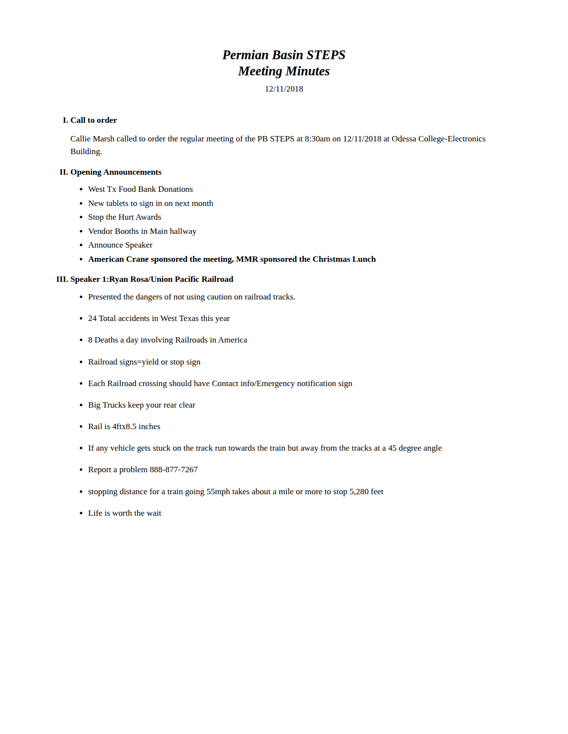Permian Basin STEPS
Meeting Minutes
12/11/2018
Call to order
Callie Marsh called to order the regular meeting of the PB STEPS at 8:30am on 12/11/2018 at Odessa College-Electronics Building.
Opening Announcements
West Tx Food Bank Donations
New tablets to sign in on next month
Stop the Hurt Awards
Vendor Booths in Main hallway
Announce Speaker
American Crane sponsored the meeting, MMR sponsored the Christmas Lunch
Speaker 1:Ryan Rosa/Union Pacific Railroad
Presented the dangers of not using caution on railroad tracks.
24 Total accidents in West Texas this year
8 Deaths a day involving Railroads in America
Railroad signs=yield or stop sign
Each Railroad crossing should have Contact info/Emergency notification sign
Big Trucks keep your rear clear
Rail is 4ftx8.5 inches
If any vehicle gets stuck on the track run towards the train but away from the tracks at a 45 degree angle
Report a problem 888-877-7267
stopping distance for a train going 55mph takes about a mile or more to stop 5,280 feet
Life is worth the wait